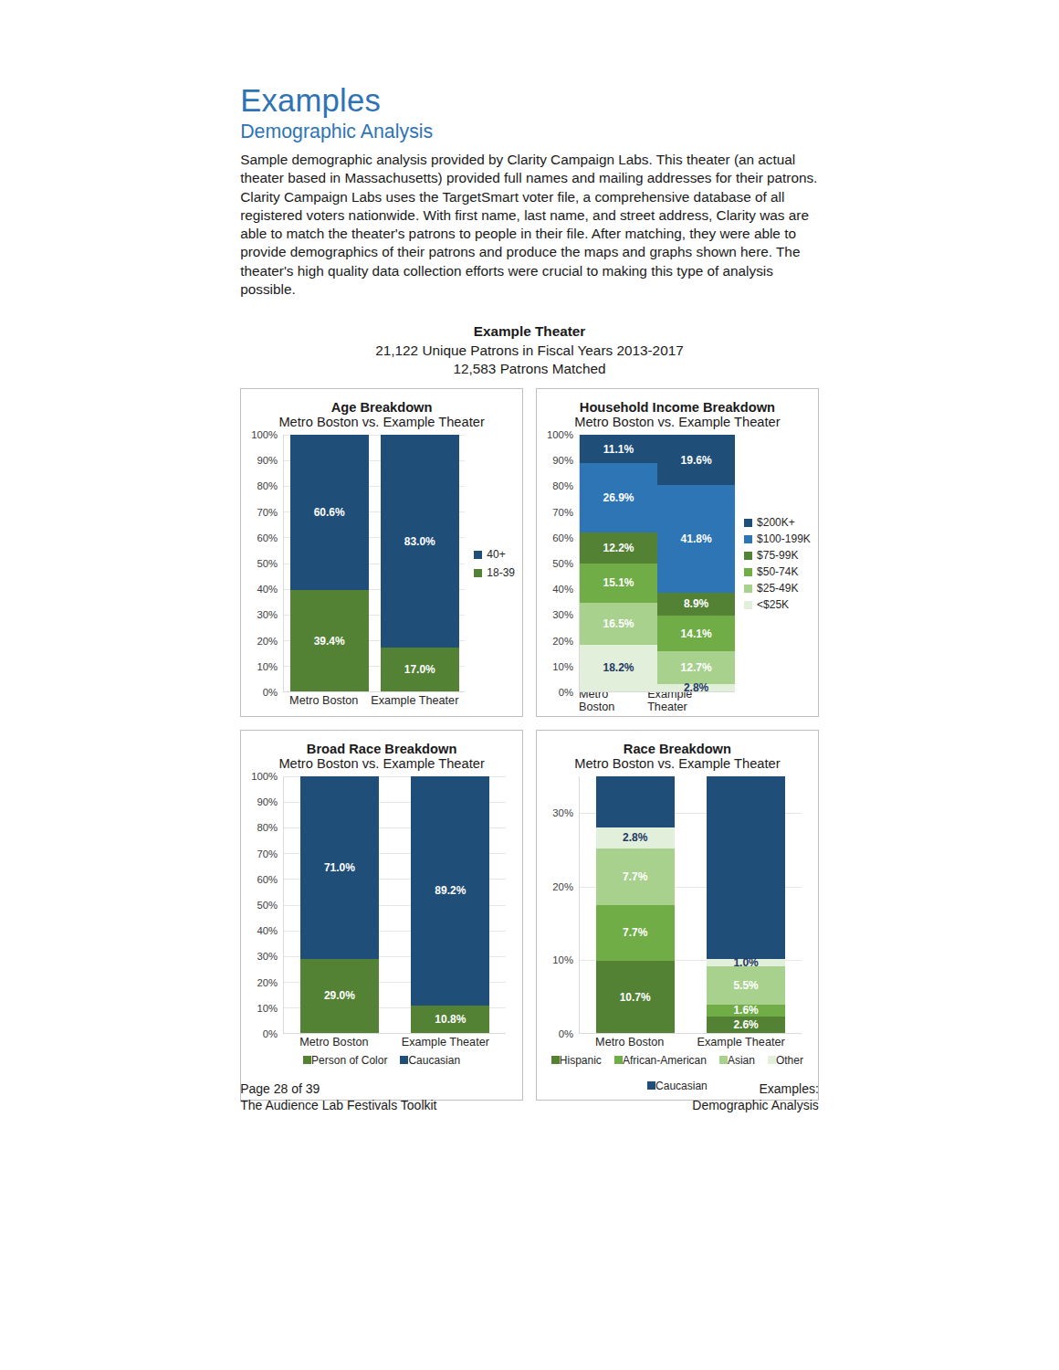Examples
Demographic Analysis
Sample demographic analysis provided by Clarity Campaign Labs. This theater (an actual theater based in Massachusetts) provided full names and mailing addresses for their patrons. Clarity Campaign Labs uses the TargetSmart voter file, a comprehensive database of all registered voters nationwide. With first name, last name, and street address, Clarity was are able to match the theater's patrons to people in their file. After matching, they were able to provide demographics of their patrons and produce the maps and graphs shown here. The theater's high quality data collection efforts were crucial to making this type of analysis possible.
Example Theater
21,122 Unique Patrons in Fiscal Years 2013-2017
12,583 Patrons Matched
Age Breakdown
Metro Boston vs. Example Theater
100% 90% 80% 70% 60% 50% 40% 30% 20% 10% 0%
60.6%
39.4%
83.0%
17.0%
40+
18-39
Metro Boston
Example Theater
Household Income Breakdown
Metro Boston vs. Example Theater
100% 90% 80% 70% 60% 50% 40% 30% 20% 10% 0%
11.1%
26.9%
12.2%
15.1%
16.5%
18.2%
19.6%
41.8%
8.9%
14.1%
12.7%
2.8%
$200K+
$100-199K
$75-99K
$50-74K
$25-49K
<$25K
Metro Boston
Example Theater
Broad Race Breakdown
Metro Boston vs. Example Theater
100% 90% 80% 70% 60% 50% 40% 30% 20% 10% 0%
71.0%
29.0%
89.2%
10.8%
Metro Boston
Example Theater
Person of Color
Caucasian
Race Breakdown
Metro Boston vs. Example Theater
30% 20% 10% 0%
2.8%
7.7%
7.7%
10.7%
1.0%
5.5%
1.6%
2.6%
Metro Boston
Example Theater
Hispanic
African-American
Asian
Other
Caucasian
Page 28 of 39
The Audience Lab Festivals Toolkit
Examples:
Demographic Analysis